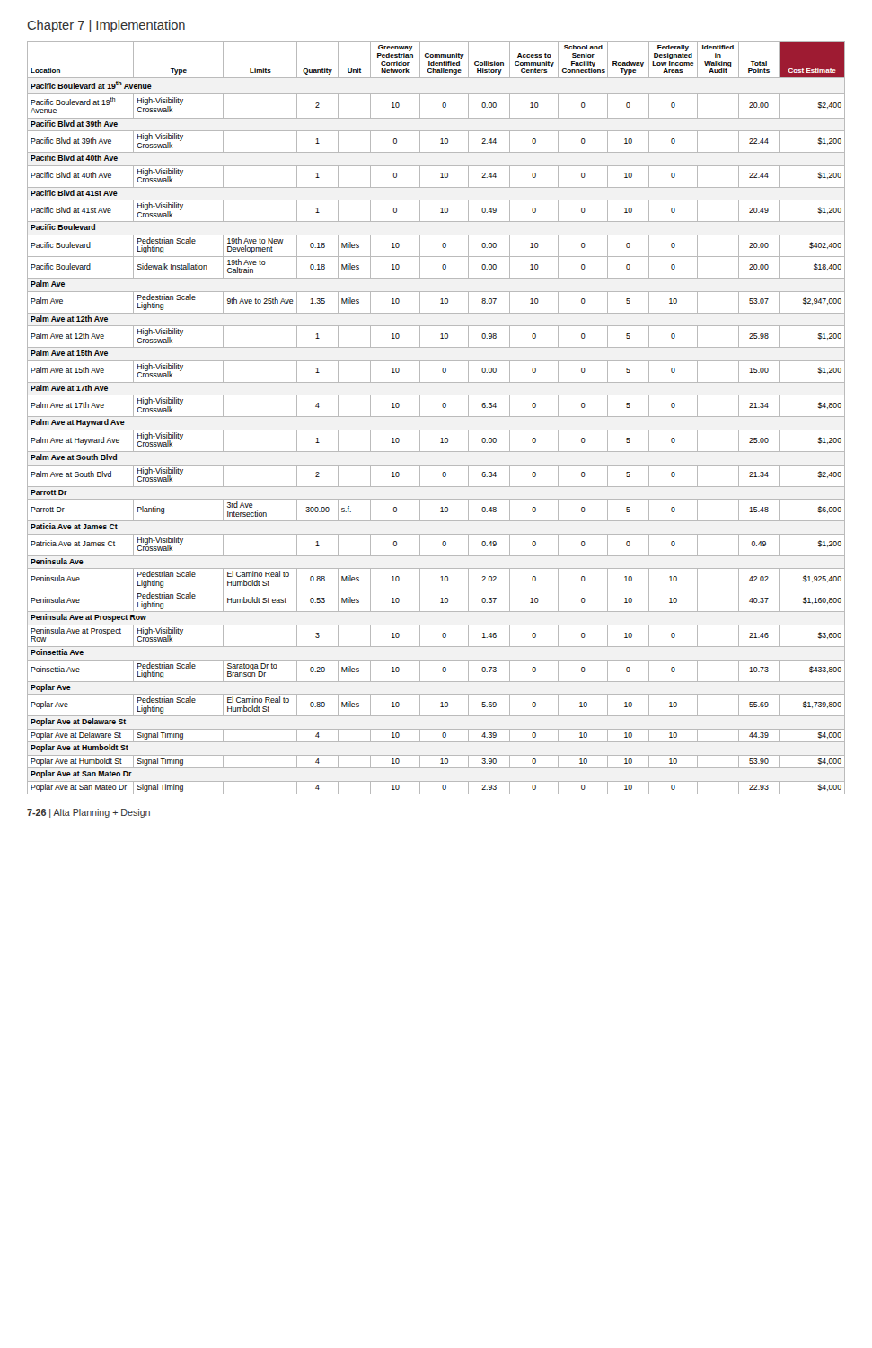Chapter 7 | Implementation
| Location | Type | Limits | Quantity | Unit | Greenway Pedestrian Corridor Network | Community Identified Challenge | Collision History | Access to Community Centers | School and Senior Facility Connections | Roadway Type | Federally Designated Low Income Areas | Identified in Walking Audit | Total Points | Cost Estimate |
| --- | --- | --- | --- | --- | --- | --- | --- | --- | --- | --- | --- | --- | --- | --- |
| Pacific Boulevard at 19 th Avenue |
| Pacific Boulevard at 19 th Avenue | High-Visibility Crosswalk | | 2 | | 10 | 0 | 0.00 | 10 | 0 | 0 | 0 | | 20.00 | $2,400 |
| Pacific Blvd at 39th Ave |
| Pacific Blvd at 39th Ave | High-Visibility Crosswalk | | 1 | | 0 | 10 | 2.44 | 0 | 0 | 10 | 0 | | 22.44 | $1,200 |
| Pacific Blvd at 40th Ave |
| Pacific Blvd at 40th Ave | High-Visibility Crosswalk | | 1 | | 0 | 10 | 2.44 | 0 | 0 | 10 | 0 | | 22.44 | $1,200 |
| Pacific Blvd at 41st Ave |
| Pacific Blvd at 41st Ave | High-Visibility Crosswalk | | 1 | | 0 | 10 | 0.49 | 0 | 0 | 10 | 0 | | 20.49 | $1,200 |
| Pacific Boulevard |
| Pacific Boulevard | Pedestrian Scale Lighting | 19th Ave to New Development | 0.18 | Miles | 10 | 0 | 0.00 | 10 | 0 | 0 | 0 | | 20.00 | $402,400 |
| Pacific Boulevard | Sidewalk Installation | 19th Ave to Caltrain | 0.18 | Miles | 10 | 0 | 0.00 | 10 | 0 | 0 | 0 | | 20.00 | $18,400 |
| Palm Ave |
| Palm Ave | Pedestrian Scale Lighting | 9th Ave to 25th Ave | 1.35 | Miles | 10 | 10 | 8.07 | 10 | 0 | 5 | 10 | | 53.07 | $2,947,000 |
| Palm Ave at 12th Ave |
| Palm Ave at 12th Ave | High-Visibility Crosswalk | | 1 | | 10 | 10 | 0.98 | 0 | 0 | 5 | 0 | | 25.98 | $1,200 |
| Palm Ave at 15th Ave |
| Palm Ave at 15th Ave | High-Visibility Crosswalk | | 1 | | 10 | 0 | 0.00 | 0 | 0 | 5 | 0 | | 15.00 | $1,200 |
| Palm Ave at 17th Ave |
| Palm Ave at 17th Ave | High-Visibility Crosswalk | | 4 | | 10 | 0 | 6.34 | 0 | 0 | 5 | 0 | | 21.34 | $4,800 |
| Palm Ave at Hayward Ave |
| Palm Ave at Hayward Ave | High-Visibility Crosswalk | | 1 | | 10 | 10 | 0.00 | 0 | 0 | 5 | 0 | | 25.00 | $1,200 |
| Palm Ave at South Blvd |
| Palm Ave at South Blvd | High-Visibility Crosswalk | | 2 | | 10 | 0 | 6.34 | 0 | 0 | 5 | 0 | | 21.34 | $2,400 |
| Parrott Dr |
| Parrott Dr | Planting | 3rd Ave Intersection | 300.00 | s.f. | 0 | 10 | 0.48 | 0 | 0 | 5 | 0 | | 15.48 | $6,000 |
| Paticia Ave at James Ct |
| Patricia Ave at James Ct | High-Visibility Crosswalk | | 1 | | 0 | 0 | 0.49 | 0 | 0 | 0 | 0 | | 0.49 | $1,200 |
| Peninsula Ave |
| Peninsula Ave | Pedestrian Scale Lighting | El Camino Real to Humboldt St | 0.88 | Miles | 10 | 10 | 2.02 | 0 | 0 | 10 | 10 | | 42.02 | $1,925,400 |
| Peninsula Ave | Pedestrian Scale Lighting | Humboldt St east | 0.53 | Miles | 10 | 10 | 0.37 | 10 | 0 | 10 | 10 | | 40.37 | $1,160,800 |
| Peninsula Ave at Prospect Row |
| Peninsula Ave at Prospect Row | High-Visibility Crosswalk | | 3 | | 10 | 0 | 1.46 | 0 | 0 | 10 | 0 | | 21.46 | $3,600 |
| Poinsettia Ave |
| Poinsettia Ave | Pedestrian Scale Lighting | Saratoga Dr to Branson Dr | 0.20 | Miles | 10 | 0 | 0.73 | 0 | 0 | 0 | 0 | | 10.73 | $433,800 |
| Poplar Ave |
| Poplar Ave | Pedestrian Scale Lighting | El Camino Real to Humboldt St | 0.80 | Miles | 10 | 10 | 5.69 | 0 | 10 | 10 | 10 | | 55.69 | $1,739,800 |
| Poplar Ave at Delaware St |
| Poplar Ave at Delaware St | Signal Timing | | 4 | | 10 | 0 | 4.39 | 0 | 10 | 10 | 10 | | 44.39 | $4,000 |
| Poplar Ave at Humboldt St |
| Poplar Ave at Humboldt St | Signal Timing | | 4 | | 10 | 10 | 3.90 | 0 | 10 | 10 | 10 | | 53.90 | $4,000 |
| Poplar Ave at San Mateo Dr |
| Poplar Ave at San Mateo Dr | Signal Timing | | 4 | | 10 | 0 | 2.93 | 0 | 0 | 10 | 0 | | 22.93 | $4,000 |
7-26 | Alta Planning + Design